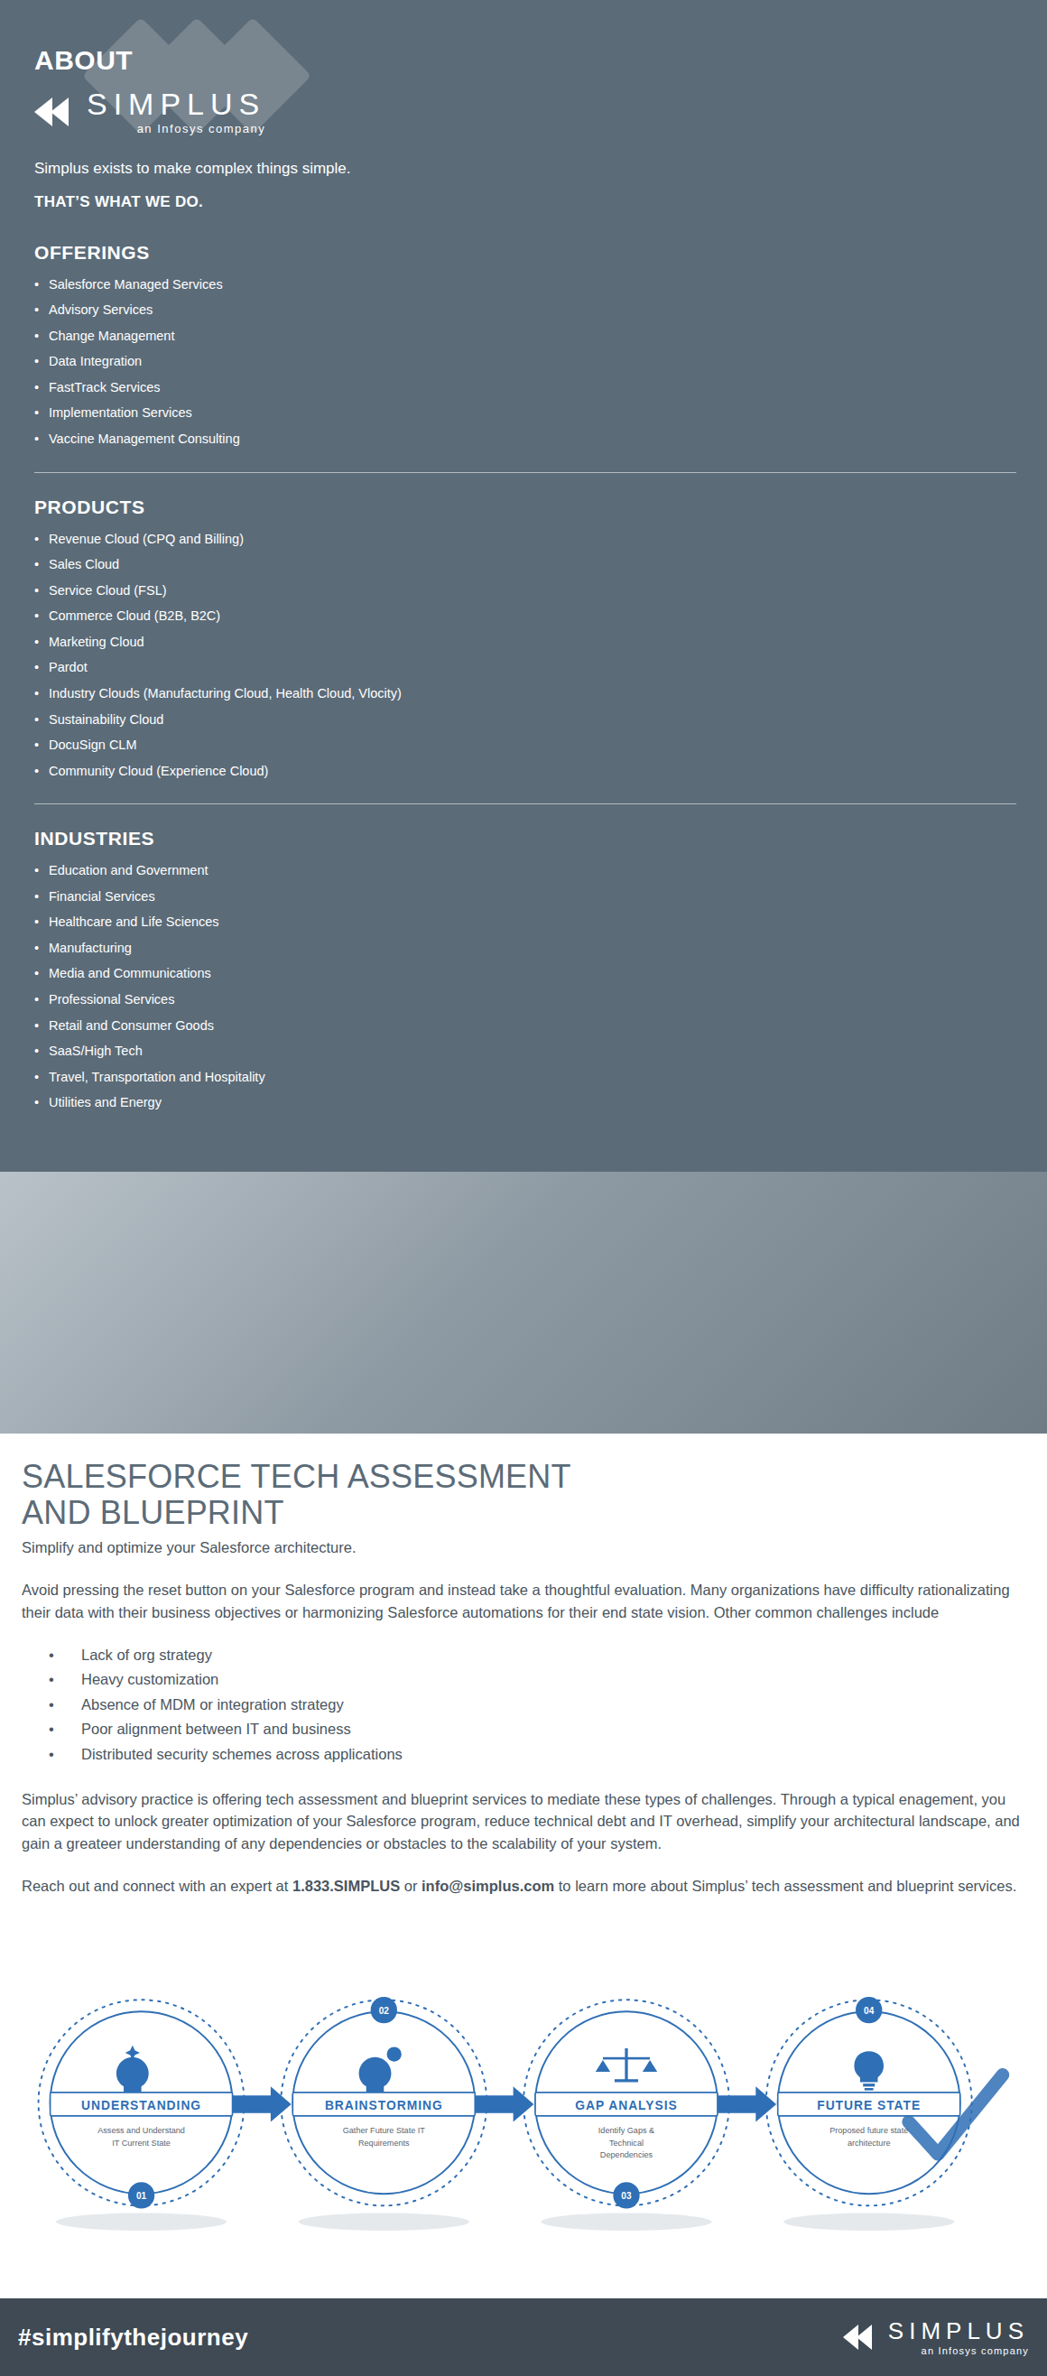ABOUT
SIMPLUS an Infosys company
Simplus exists to make complex things simple.
THAT’S WHAT WE DO.
OFFERINGS
Salesforce Managed Services
Advisory Services
Change Management
Data Integration
FastTrack Services
Implementation Services
Vaccine Management Consulting
PRODUCTS
Revenue Cloud (CPQ and Billing)
Sales Cloud
Service Cloud (FSL)
Commerce Cloud (B2B, B2C)
Marketing Cloud
Pardot
Industry Clouds (Manufacturing Cloud, Health Cloud, Vlocity)
Sustainability Cloud
DocuSign CLM
Community Cloud (Experience Cloud)
INDUSTRIES
Education and Government
Financial Services
Healthcare and Life Sciences
Manufacturing
Media and Communications
Professional Services
Retail and Consumer Goods
SaaS/High Tech
Travel, Transportation and Hospitality
Utilities and Energy
SALESFORCE TECH ASSESSMENT
AND BLUEPRINT
Simplify and optimize your Salesforce architecture.
Avoid pressing the reset button on your Salesforce program and instead take a thoughtful evaluation. Many organizations have difficulty rationalizating their data with their business objectives or harmonizing Salesforce automations for their end state vision. Other common challenges include
Lack of org strategy
Heavy customization
Absence of MDM or integration strategy
Poor alignment between IT and business
Distributed security schemes across applications
Simplus’ advisory practice is offering tech assessment and blueprint services to mediate these types of challenges. Through a typical enagement, you can expect to unlock greater optimization of your Salesforce program, reduce technical debt and IT overhead, simplify your architectural landscape, and gain a greateer understanding of any dependencies or obstacles to the scalability of your system.
Reach out and connect with an expert at 1.833.SIMPLUS or info@simplus.com to learn more about Simplus’ tech assessment and blueprint services.
UNDERSTANDING Assess and Understand IT Current State 01 BRAINSTORMING Gather Future State IT Requirements 02 GAP ANALYSIS Identify Gaps & Technical Dependencies 03 FUTURE STATE Proposed future state architecture 04
#simplifythejourney
SIMPLUS an Infosys company